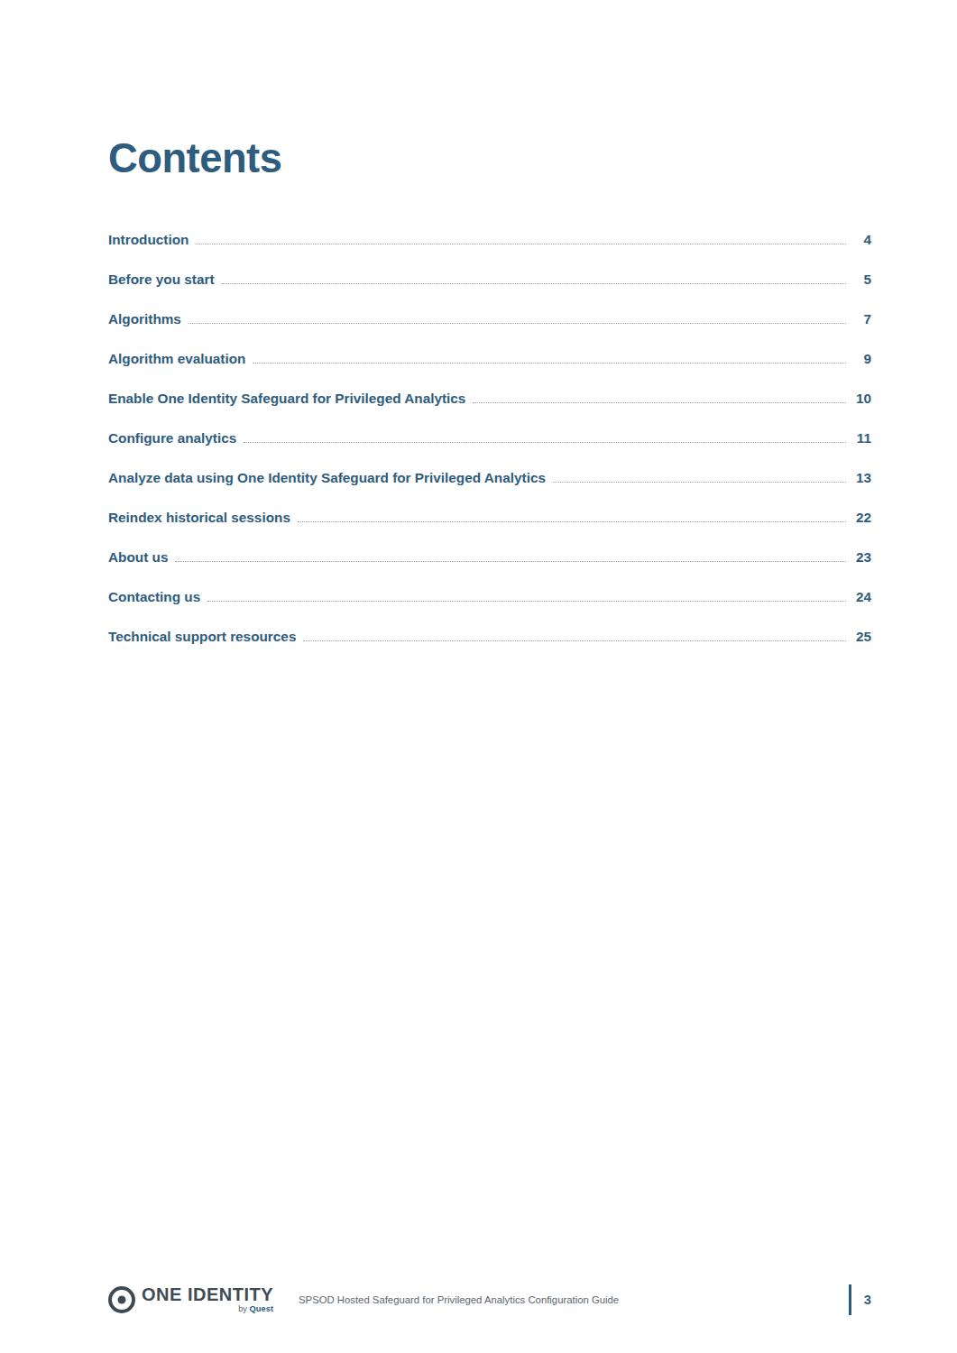Contents
Introduction 4
Before you start 5
Algorithms 7
Algorithm evaluation 9
Enable One Identity Safeguard for Privileged Analytics 10
Configure analytics 11
Analyze data using One Identity Safeguard for Privileged Analytics 13
Reindex historical sessions 22
About us 23
Contacting us 24
Technical support resources 25
ONE IDENTITY by Quest
SPSOD Hosted Safeguard for Privileged Analytics Configuration Guide
3